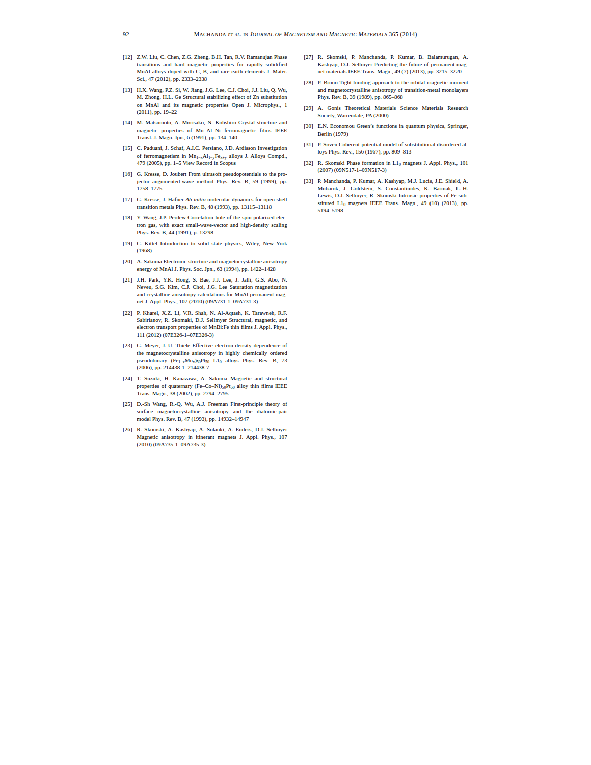92
MACHANDA et al. in JOURNAL OF MAGNETISM AND MAGNETIC MATERIALS 365 (2014)
[12] Z.W. Liu, C. Chen, Z.G. Zheng, B.H. Tan, R.V. Ramanujan Phase transitions and hard magnetic properties for rapidly solidified MnAl alloys doped with C, B, and rare earth elements J. Mater. Sci., 47 (2012), pp. 2333–2338
[13] H.X. Wang, P.Z. Si, W. Jiang, J.G. Lee, C.J. Choi, J.J. Liu, Q. Wu, M. Zhong, H.L. Ge Structural stabilizing effect of Zn substitution on MnAl and its magnetic properties Open J. Microphys., 1 (2011), pp. 19–22
[14] M. Matsumoto, A. Morisako, N. Kohshiro Crystal structure and magnetic properties of Mn–Al–Ni ferromagnetic films IEEE Transl. J. Magn. Jpn., 6 (1991), pp. 134–140
[15] C. Paduani, J. Schaf, A.I.C. Persiano, J.D. Ardisson Investigation of ferromagnetism in Mn1−xAl1−yFex+y alloys J. Alloys Compd., 479 (2005), pp. 1–5 View Record in Scopus
[16] G. Kresse, D. Joubert From ultrasoft pseudopotentials to the projector augumented-wave method Phys. Rev. B, 59 (1999), pp. 1758–1775
[17] G. Kresse, J. Hafner Ab initio molecular dynamics for open-shell transition metals Phys. Rev. B, 48 (1993), pp. 13115–13118
[18] Y. Wang, J.P. Perdew Correlation hole of the spin-polarized electron gas, with exact small-wave-vector and high-density scaling Phys. Rev. B, 44 (1991), p. 13298
[19] C. Kittel Introduction to solid state physics, Wiley, New York (1968)
[20] A. Sakuma Electronic structure and magnetocrystalline anisotropy energy of MnAl J. Phys. Soc. Jpn., 63 (1994), pp. 1422–1428
[21] J.H. Park, Y.K. Hong, S. Bae, J.J. Lee, J. Jalli, G.S. Abo, N. Neveu, S.G. Kim, C.J. Choi, J.G. Lee Saturation magnetization and crystalline anisotropy calculations for MnAl permanent magnet J. Appl. Phys., 107 (2010) (09A731-1–09A731-3)
[22] P. Kharel, X.Z. Li, V.R. Shah, N. Al-Aqtash, K. Tarawneh, R.F. Sabirianov, R. Skomaki, D.J. Sellmyer Structural, magnetic, and electron transport properties of MnBi:Fe thin films J. Appl. Phys., 111 (2012) (07E326-1–07E326-3)
[23] G. Meyer, J.-U. Thiele Effective electron-density dependence of the magnetocrystalline anisotropy in highly chemically ordered pseudobinary (Fe1−xMnx)50Pt50 L10 alloys Phys. Rev. B, 73 (2006), pp. 214438-1–214438-7
[24] T. Suzuki, H. Kanazawa, A. Sakuma Magnetic and structural properties of quaternary (Fe–Co–Ni)50Pt50 alloy thin films IEEE Trans. Magn., 38 (2002), pp. 2794–2795
[25] D.-Sh Wang, R.-Q. Wu, A.J. Freeman First-principle theory of surface magnetocrystalline anisotropy and the diatomic-pair model Phys. Rev. B, 47 (1993), pp. 14932–14947
[26] R. Skomski, A. Kashyap, A. Solanki, A. Enders, D.J. Sellmyer Magnetic anisotropy in itinerant magnets J. Appl. Phys., 107 (2010) (09A735-1–09A735-3)
[27] R. Skomski, P. Manchanda, P. Kumar, B. Balamurugan, A. Kashyap, D.J. Sellmyer Predicting the future of permanent-magnet materials IEEE Trans. Magn., 49 (7) (2013), pp. 3215–3220
[28] P. Bruno Tight-binding approach to the orbital magnetic moment and magnetocrystalline anisotropy of transition-metal monolayers Phys. Rev. B, 39 (1989), pp. 865–868
[29] A. Gonis Theoretical Materials Science Materials Research Society, Warrendale, PA (2000)
[30] E.N. Economou Green’s functions in quantum physics, Springer, Berlin (1979)
[31] P. Soven Coherent-potential model of substitutional disordered alloys Phys. Rev., 156 (1967), pp. 809–813
[32] R. Skomski Phase formation in L10 magnets J. Appl. Phys., 101 (2007) (09N517-1–09N517-3)
[33] P. Manchanda, P. Kumar, A. Kashyap, M.J. Lucis, J.E. Shield, A. Mubarok, J. Goldstein, S. Constantinides, K. Barmak, L.-H. Lewis, D.J. Sellmyer, R. Skomski Intrinsic properties of Fe-substituted L10 magnets IEEE Trans. Magn., 49 (10) (2013), pp. 5194–5198